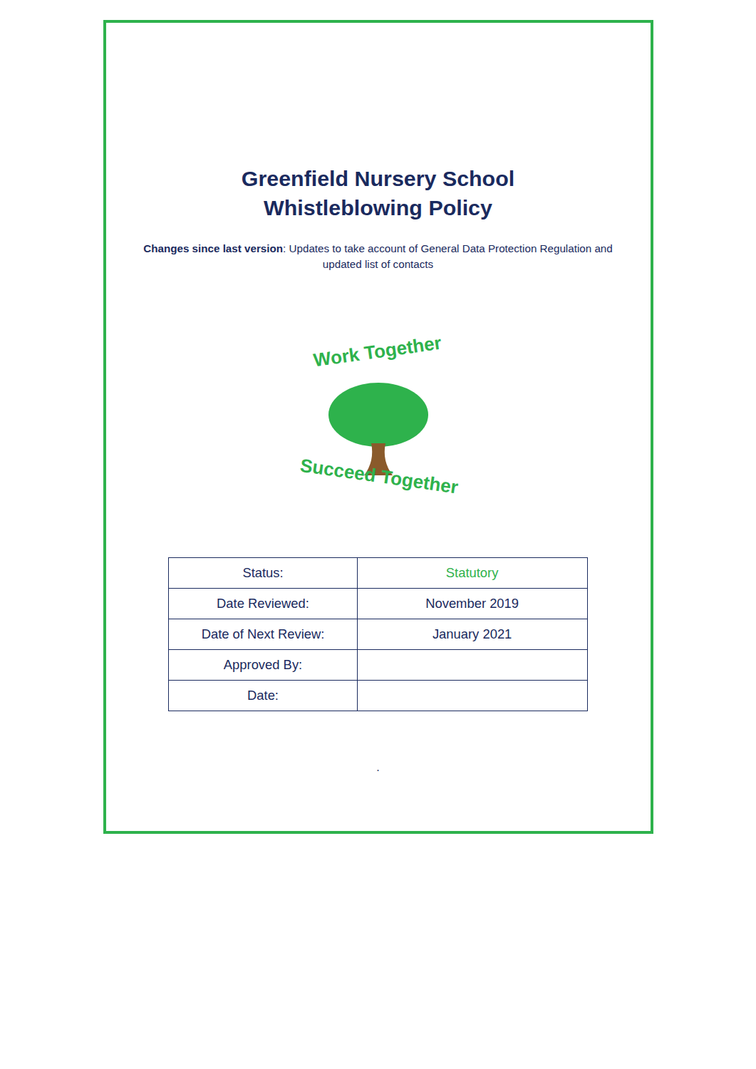Greenfield Nursery SchoolWhistleblowing Policy
Changes since last version: Updates to take account of General Data Protection Regulation and updated list of contacts
| Status: | Statutory |
| Date Reviewed: | November 2019 |
| Date of Next Review: | January 2021 |
| Approved By: | |
| Date: | |
.